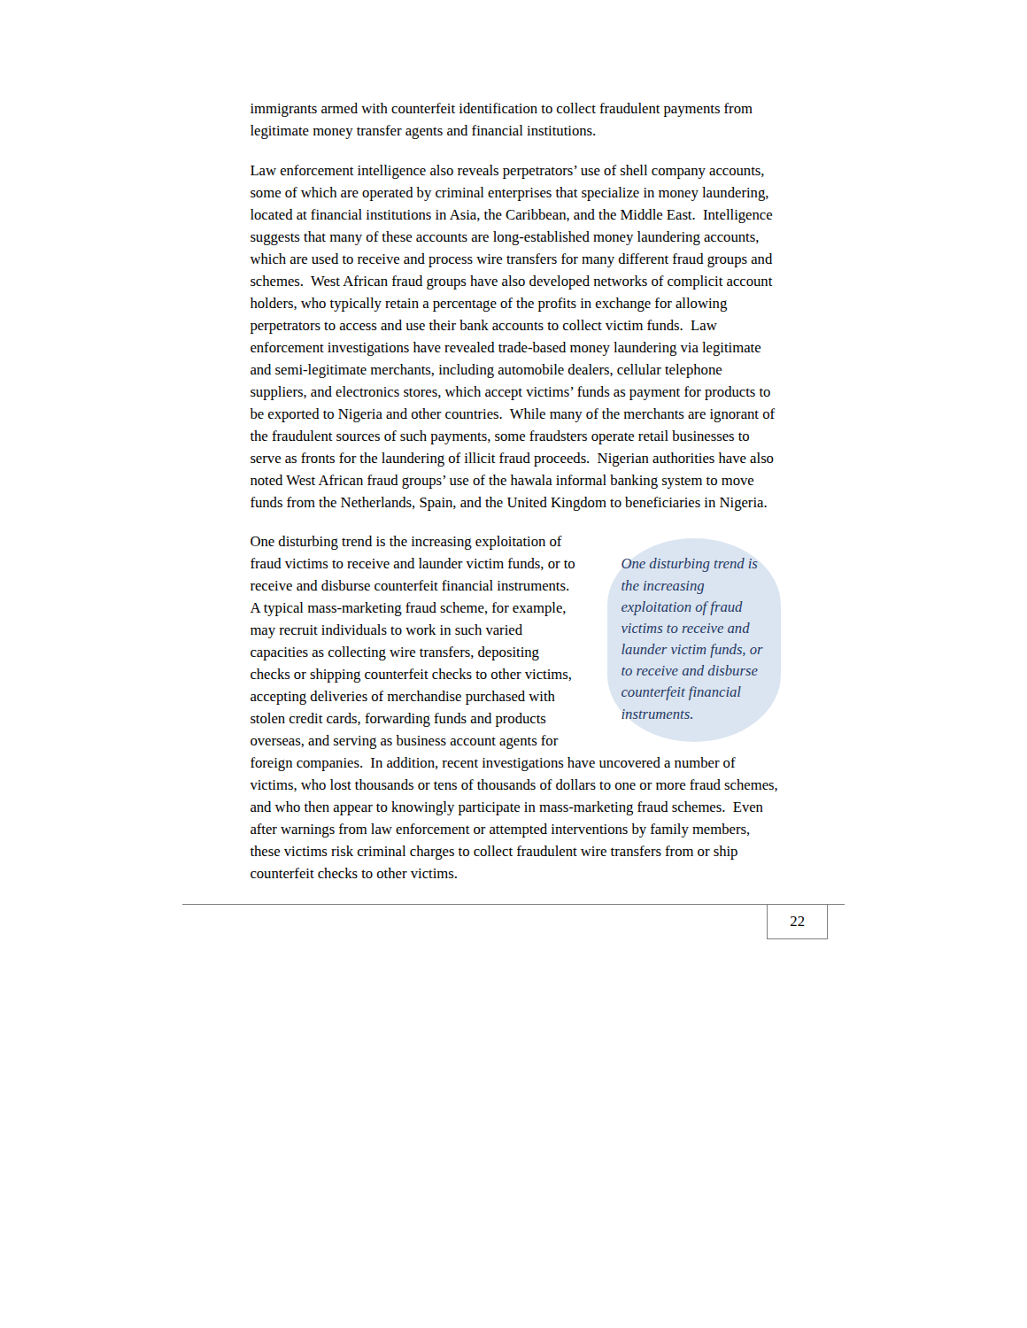immigrants armed with counterfeit identification to collect fraudulent payments from legitimate money transfer agents and financial institutions.
Law enforcement intelligence also reveals perpetrators’ use of shell company accounts, some of which are operated by criminal enterprises that specialize in money laundering, located at financial institutions in Asia, the Caribbean, and the Middle East. Intelligence suggests that many of these accounts are long-established money laundering accounts, which are used to receive and process wire transfers for many different fraud groups and schemes. West African fraud groups have also developed networks of complicit account holders, who typically retain a percentage of the profits in exchange for allowing perpetrators to access and use their bank accounts to collect victim funds. Law enforcement investigations have revealed trade-based money laundering via legitimate and semi-legitimate merchants, including automobile dealers, cellular telephone suppliers, and electronics stores, which accept victims’ funds as payment for products to be exported to Nigeria and other countries. While many of the merchants are ignorant of the fraudulent sources of such payments, some fraudsters operate retail businesses to serve as fronts for the laundering of illicit fraud proceeds. Nigerian authorities have also noted West African fraud groups’ use of the hawala informal banking system to move funds from the Netherlands, Spain, and the United Kingdom to beneficiaries in Nigeria.
One disturbing trend is the increasing exploitation of fraud victims to receive and launder victim funds, or to receive and disburse counterfeit financial instruments.
One disturbing trend is the increasing exploitation of fraud victims to receive and launder victim funds, or to receive and disburse counterfeit financial instruments. A typical mass-marketing fraud scheme, for example, may recruit individuals to work in such varied capacities as collecting wire transfers, depositing checks or shipping counterfeit checks to other victims, accepting deliveries of merchandise purchased with stolen credit cards, forwarding funds and products overseas, and serving as business account agents for foreign companies. In addition, recent investigations have uncovered a number of victims, who lost thousands or tens of thousands of dollars to one or more fraud schemes, and who then appear to knowingly participate in mass-marketing fraud schemes. Even after warnings from law enforcement or attempted interventions by family members, these victims risk criminal charges to collect fraudulent wire transfers from or ship counterfeit checks to other victims.
22